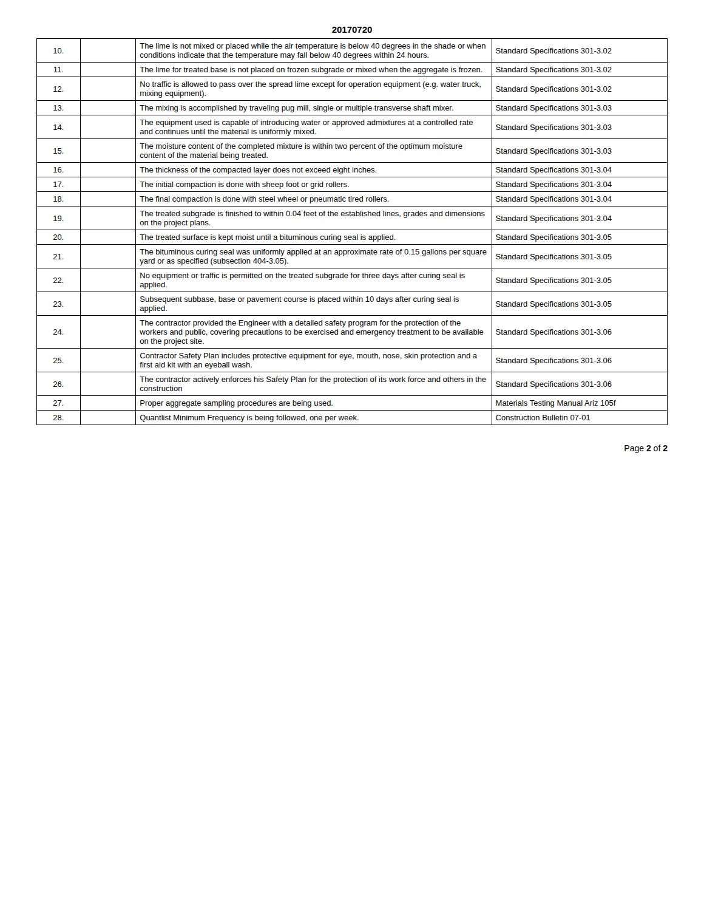20170720
| 10. | | The lime is not mixed or placed while the air temperature is below 40 degrees in the shade or when conditions indicate that the temperature may fall below 40 degrees within 24 hours. | Standard Specifications 301-3.02 |
| 11. | | The lime for treated base is not placed on frozen subgrade or mixed when the aggregate is frozen. | Standard Specifications 301-3.02 |
| 12. | | No traffic is allowed to pass over the spread lime except for operation equipment (e.g. water truck, mixing equipment). | Standard Specifications 301-3.02 |
| 13. | | The mixing is accomplished by traveling pug mill, single or multiple transverse shaft mixer. | Standard Specifications 301-3.03 |
| 14. | | The equipment used is capable of introducing water or approved admixtures at a controlled rate and continues until the material is uniformly mixed. | Standard Specifications 301-3.03 |
| 15. | | The moisture content of the completed mixture is within two percent of the optimum moisture content of the material being treated. | Standard Specifications 301-3.03 |
| 16. | | The thickness of the compacted layer does not exceed eight inches. | Standard Specifications 301-3.04 |
| 17. | | The initial compaction is done with sheep foot or grid rollers. | Standard Specifications 301-3.04 |
| 18. | | The final compaction is done with steel wheel or pneumatic tired rollers. | Standard Specifications 301-3.04 |
| 19. | | The treated subgrade is finished to within 0.04 feet of the established lines, grades and dimensions on the project plans. | Standard Specifications 301-3.04 |
| 20. | | The treated surface is kept moist until a bituminous curing seal is applied. | Standard Specifications 301-3.05 |
| 21. | | The bituminous curing seal was uniformly applied at an approximate rate of 0.15 gallons per square yard or as specified (subsection 404-3.05). | Standard Specifications 301-3.05 |
| 22. | | No equipment or traffic is permitted on the treated subgrade for three days after curing seal is applied. | Standard Specifications 301-3.05 |
| 23. | | Subsequent subbase, base or pavement course is placed within 10 days after curing seal is applied. | Standard Specifications 301-3.05 |
| 24. | | The contractor provided the Engineer with a detailed safety program for the protection of the workers and public, covering precautions to be exercised and emergency treatment to be available on the project site. | Standard Specifications 301-3.06 |
| 25. | | Contractor Safety Plan includes protective equipment for eye, mouth, nose, skin protection and a first aid kit with an eyeball wash. | Standard Specifications 301-3.06 |
| 26. | | The contractor actively enforces his Safety Plan for the protection of its work force and others in the construction | Standard Specifications 301-3.06 |
| 27. | | Proper aggregate sampling procedures are being used. | Materials Testing Manual Ariz 105f |
| 28. | | Quantlist Minimum Frequency is being followed, one per week. | Construction Bulletin 07-01 |
Page 2 of 2